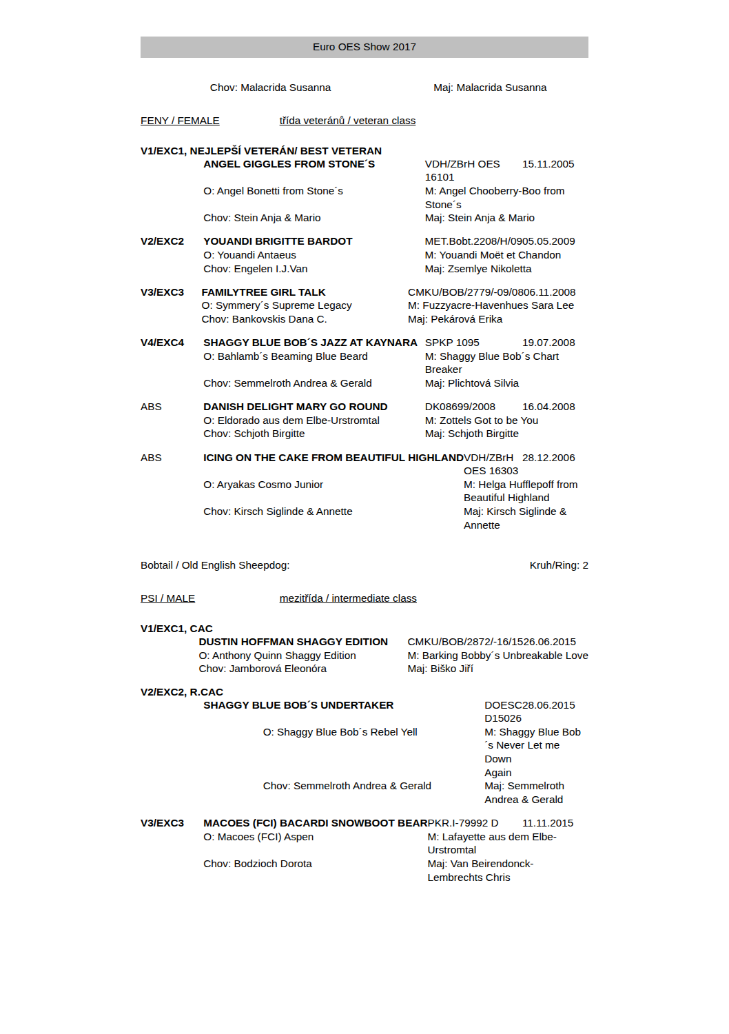Euro OES Show 2017
Chov: Malacrida Susanna Maj: Malacrida Susanna
FENY / FEMALE třída veteránů / veteran class
V1/EXC1, NEJLEPŠÍ VETERÁN/ BEST VETERAN
| | ANGEL GIGGLES FROM STONE´S | VDH/ZBrH OES 16101 | 15.11.2005 |
| | O: Angel Bonetti from Stone´s | M: Angel Chooberry-Boo from Stone´s |
| | Chov: Stein Anja & Mario | Maj: Stein Anja & Mario |
| V2/EXC2 | YOUANDI BRIGITTE BARDOT | MET.Bobt.2208/H/09 | 05.05.2009 |
| | O: Youandi Antaeus | M: Youandi Moët et Chandon |
| | Chov: Engelen I.J.Van | Maj: Zsemlye Nikoletta |
| V3/EXC3 | FAMILYTREE GIRL TALK | CMKU/BOB/2779/-09/08 | 06.11.2008 |
| | O: Symmery´s Supreme Legacy | M: Fuzzyacre-Havenhues Sara Lee |
| | Chov: Bankovskis Dana C. | Maj: Pekárová Erika |
| V4/EXC4 | SHAGGY BLUE BOB´S JAZZ AT KAYNARA | SPKP 1095 | 19.07.2008 |
| | O: Bahlamb´s Beaming Blue Beard | M: Shaggy Blue Bob´s Chart Breaker |
| | Chov: Semmelroth Andrea & Gerald | Maj: Plichtová Silvia |
| ABS | DANISH DELIGHT MARY GO ROUND | DK08699/2008 | 16.04.2008 |
| | O: Eldorado aus dem Elbe-Urstromtal | M: Zottels Got to be You |
| | Chov: Schjoth Birgitte | Maj: Schjoth Birgitte |
| ABS | ICING ON THE CAKE FROM BEAUTIFUL HIGHLAND | VDH/ZBrH OES 16303 | 28.12.2006 |
| | O: Aryakas Cosmo Junior | M: Helga Hufflepoff from Beautiful Highland |
| | Chov: Kirsch Siglinde & Annette | Maj: Kirsch Siglinde & Annette |
Bobtail / Old English Sheepdog: Kruh/Ring: 2
PSI / MALE mezitřída / intermediate class
V1/EXC1, CAC
| | DUSTIN HOFFMAN SHAGGY EDITION | CMKU/BOB/2872/-16/15 | 26.06.2015 |
| | O: Anthony Quinn Shaggy Edition | M: Barking Bobby´s Unbreakable Love |
| | Chov: Jamborová Eleonóra | Maj: Biško Jiří |
V2/EXC2, R.CAC
| | SHAGGY BLUE BOB´S UNDERTAKER | DOESC D15026 | 28.06.2015 |
| | O: Shaggy Blue Bob´s Rebel Yell | M: Shaggy Blue Bob´s Never Let me Down Again |
| | Chov: Semmelroth Andrea & Gerald | Maj: Semmelroth Andrea & Gerald |
| V3/EXC3 | MACOES (FCI) BACARDI SNOWBOOT BEAR | PKR.I-79992 D | 11.11.2015 |
| | O: Macoes (FCI) Aspen | M: Lafayette aus dem Elbe-Urstromtal |
| | Chov: Bodzioch Dorota | Maj: Van Beirendonck-Lembrechts Chris |